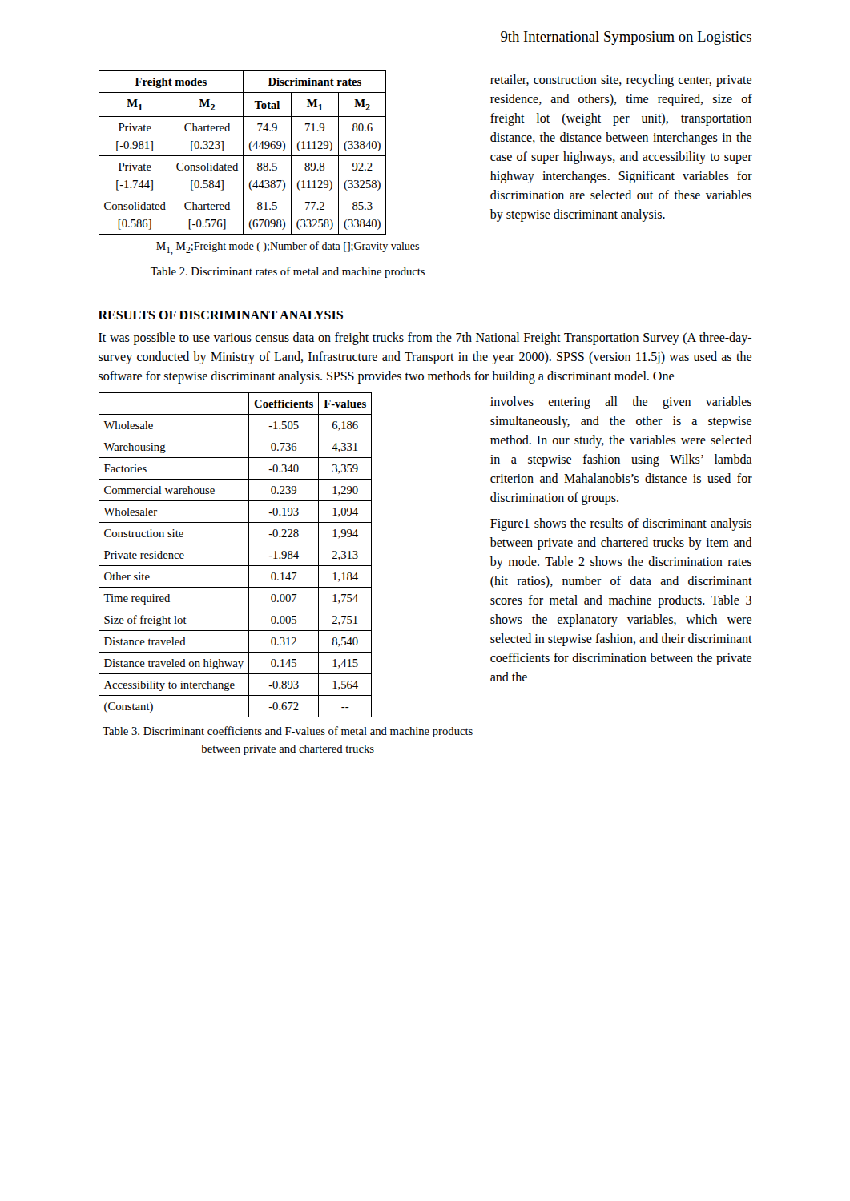9th International Symposium on Logistics
| Freight modes | Discriminant rates |
| --- | --- |
| M 1 | M 2 | Total | M 1 | M 2 |
| Private [-0.981] | Chartered [0.323] | 74.9 (44969) | 71.9 (11129) | 80.6 (33840) |
| Private [-1.744] | Consolidated [0.584] | 88.5 (44387) | 89.8 (11129) | 92.2 (33258) |
| Consolidated [0.586] | Chartered [-0.576] | 81.5 (67098) | 77.2 (33258) | 85.3 (33840) |
M1, M2;Freight mode ( );Number of data [];Gravity values
Table 2. Discriminant rates of metal and machine products
retailer, construction site, recycling center, private residence, and others), time required, size of freight lot (weight per unit), transportation distance, the distance between interchanges in the case of super highways, and accessibility to super highway interchanges. Significant variables for discrimination are selected out of these variables by stepwise discriminant analysis.
RESULTS OF DISCRIMINANT ANALYSIS
It was possible to use various census data on freight trucks from the 7th National Freight Transportation Survey (A three-day-survey conducted by Ministry of Land, Infrastructure and Transport in the year 2000). SPSS (version 11.5j) was used as the software for stepwise discriminant analysis. SPSS provides two methods for building a discriminant model. One
| | Coefficients | F-values |
| --- | --- | --- |
| Wholesale | -1.505 | 6,186 |
| Warehousing | 0.736 | 4,331 |
| Factories | -0.340 | 3,359 |
| Commercial warehouse | 0.239 | 1,290 |
| Wholesaler | -0.193 | 1,094 |
| Construction site | -0.228 | 1,994 |
| Private residence | -1.984 | 2,313 |
| Other site | 0.147 | 1,184 |
| Time required | 0.007 | 1,754 |
| Size of freight lot | 0.005 | 2,751 |
| Distance traveled | 0.312 | 8,540 |
| Distance traveled on highway | 0.145 | 1,415 |
| Accessibility to interchange | -0.893 | 1,564 |
| (Constant) | -0.672 | -- |
Table 3. Discriminant coefficients and F-values of metal and machine products between private and chartered trucks
involves entering all the given variables simultaneously, and the other is a stepwise method. In our study, the variables were selected in a stepwise fashion using Wilks’ lambda criterion and Mahalanobis’s distance is used for discrimination of groups.
Figure1 shows the results of discriminant analysis between private and chartered trucks by item and by mode. Table 2 shows the discrimination rates (hit ratios), number of data and discriminant scores for metal and machine products. Table 3 shows the explanatory variables, which were selected in stepwise fashion, and their discriminant coefficients for discrimination between the private and the